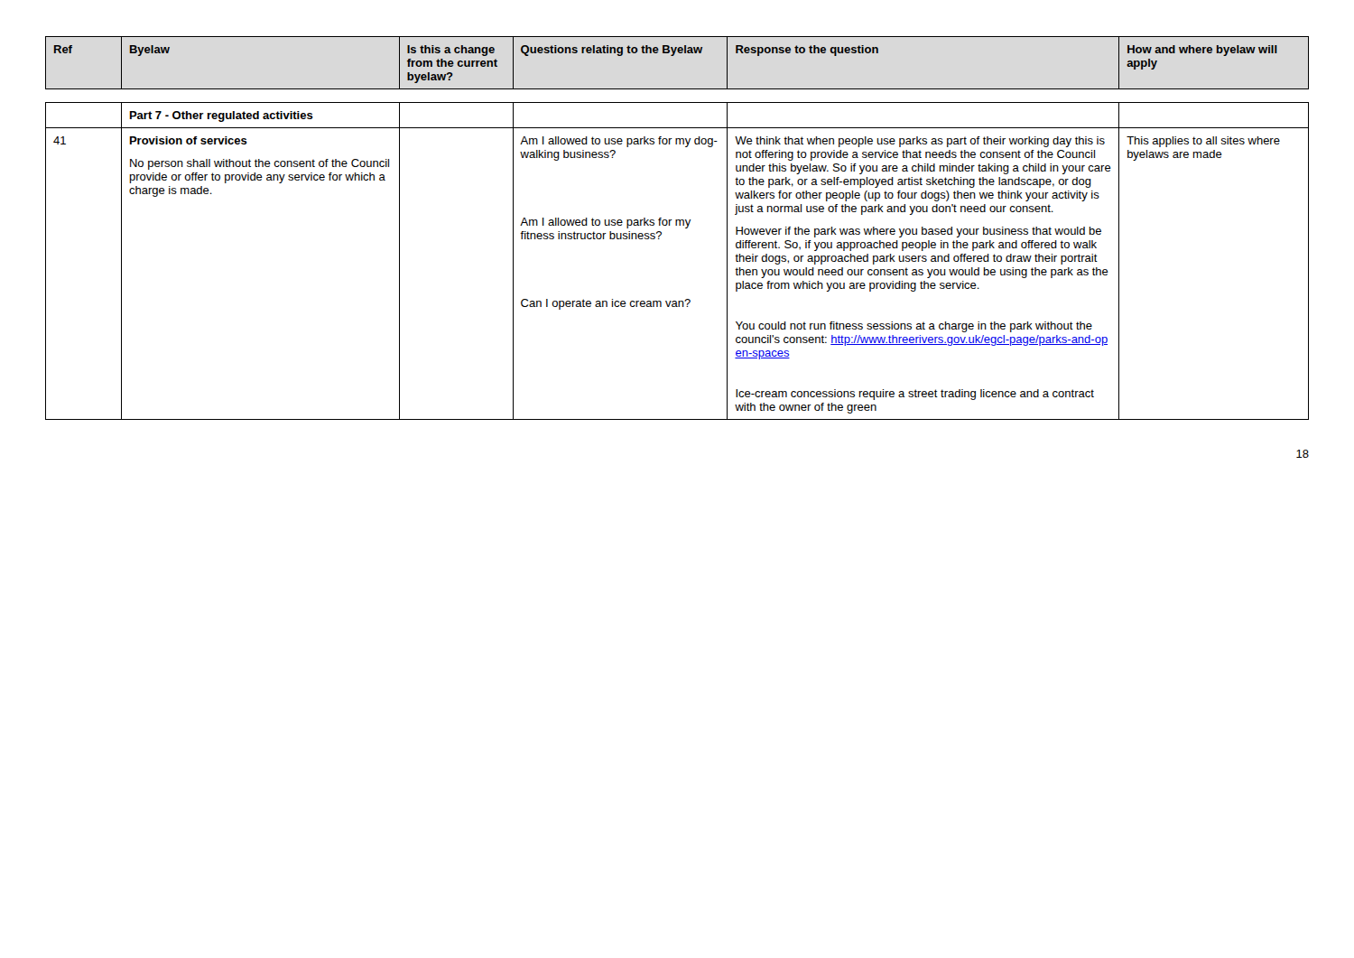| Ref | Byelaw | Is this a change from the current byelaw? | Questions relating to the Byelaw | Response to the question | How and where byelaw will apply |
| --- | --- | --- | --- | --- | --- |
| | Part 7 - Other regulated activities | | | | |
| 41 | Provision of services No person shall without the consent of the Council provide or offer to provide any service for which a charge is made. | | Am I allowed to use parks for my dog-walking business? Am I allowed to use parks for my fitness instructor business? Can I operate an ice cream van? | We think that when people use parks as part of their working day this is not offering to provide a service that needs the consent of the Council under this byelaw. So if you are a child minder taking a child in your care to the park, or a self-employed artist sketching the landscape, or dog walkers for other people (up to four dogs) then we think your activity is just a normal use of the park and you don't need our consent. However if the park was where you based your business that would be different. So, if you approached people in the park and offered to walk their dogs, or approached park users and offered to draw their portrait then you would need our consent as you would be using the park as the place from which you are providing the service. You could not run fitness sessions at a charge in the park without the council's consent: http://www.threerivers.gov.uk/egcl-page/parks-and-open-spaces Ice-cream concessions require a street trading licence and a contract with the owner of the green | This applies to all sites where byelaws are made |
18